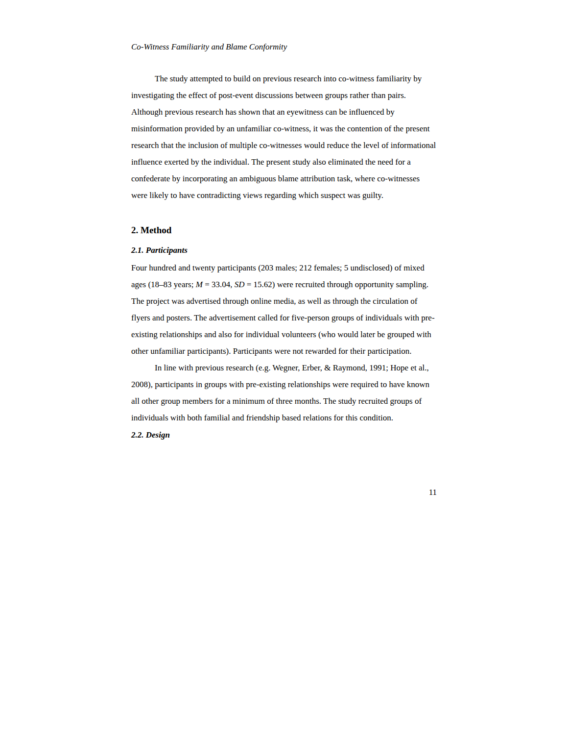Co-Witness Familiarity and Blame Conformity
The study attempted to build on previous research into co-witness familiarity by investigating the effect of post-event discussions between groups rather than pairs. Although previous research has shown that an eyewitness can be influenced by misinformation provided by an unfamiliar co-witness, it was the contention of the present research that the inclusion of multiple co-witnesses would reduce the level of informational influence exerted by the individual. The present study also eliminated the need for a confederate by incorporating an ambiguous blame attribution task, where co-witnesses were likely to have contradicting views regarding which suspect was guilty.
2. Method
2.1. Participants
Four hundred and twenty participants (203 males; 212 females; 5 undisclosed) of mixed ages (18–83 years; M = 33.04, SD = 15.62) were recruited through opportunity sampling. The project was advertised through online media, as well as through the circulation of flyers and posters. The advertisement called for five-person groups of individuals with pre-existing relationships and also for individual volunteers (who would later be grouped with other unfamiliar participants). Participants were not rewarded for their participation.
In line with previous research (e.g. Wegner, Erber, & Raymond, 1991; Hope et al., 2008), participants in groups with pre-existing relationships were required to have known all other group members for a minimum of three months. The study recruited groups of individuals with both familial and friendship based relations for this condition.
2.2. Design
11